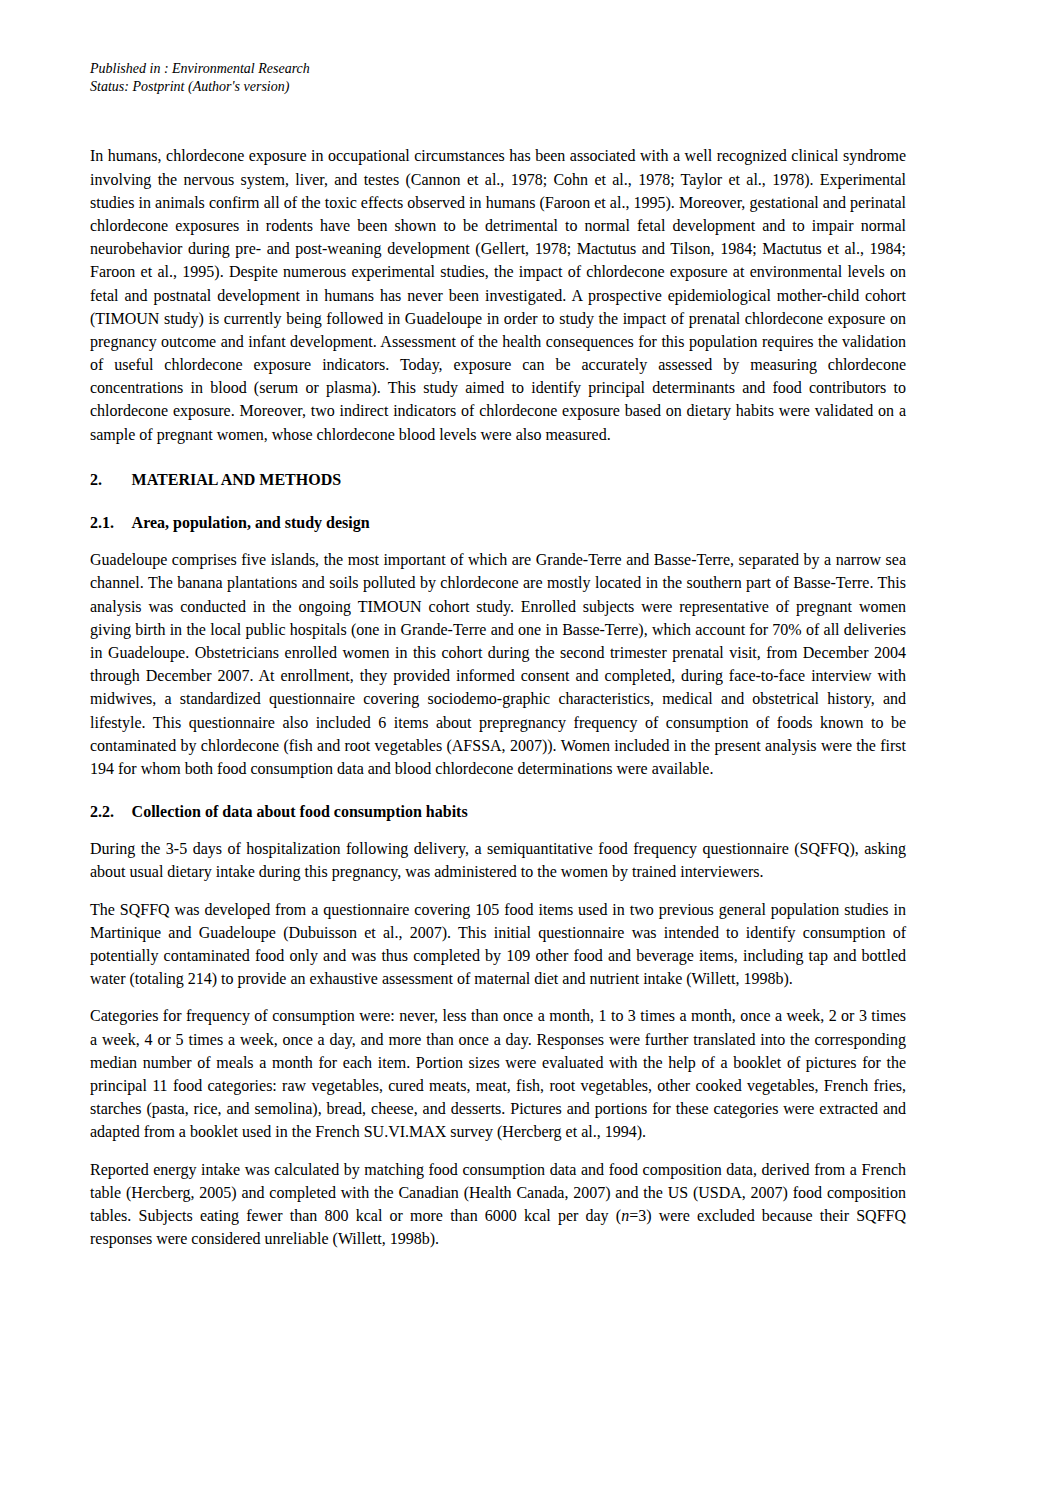Published in : Environmental Research Status: Postprint (Author's version)
In humans, chlordecone exposure in occupational circumstances has been associated with a well recognized clinical syndrome involving the nervous system, liver, and testes (Cannon et al., 1978; Cohn et al., 1978; Taylor et al., 1978). Experimental studies in animals confirm all of the toxic effects observed in humans (Faroon et al., 1995). Moreover, gestational and perinatal chlordecone exposures in rodents have been shown to be detrimental to normal fetal development and to impair normal neurobehavior during pre- and post-weaning development (Gellert, 1978; Mactutus and Tilson, 1984; Mactutus et al., 1984; Faroon et al., 1995). Despite numerous experimental studies, the impact of chlordecone exposure at environmental levels on fetal and postnatal development in humans has never been investigated. A prospective epidemiological mother-child cohort (TIMOUN study) is currently being followed in Guadeloupe in order to study the impact of prenatal chlordecone exposure on pregnancy outcome and infant development. Assessment of the health consequences for this population requires the validation of useful chlordecone exposure indicators. Today, exposure can be accurately assessed by measuring chlordecone concentrations in blood (serum or plasma). This study aimed to identify principal determinants and food contributors to chlordecone exposure. Moreover, two indirect indicators of chlordecone exposure based on dietary habits were validated on a sample of pregnant women, whose chlordecone blood levels were also measured.
2. MATERIAL AND METHODS
2.1. Area, population, and study design
Guadeloupe comprises five islands, the most important of which are Grande-Terre and Basse-Terre, separated by a narrow sea channel. The banana plantations and soils polluted by chlordecone are mostly located in the southern part of Basse-Terre. This analysis was conducted in the ongoing TIMOUN cohort study. Enrolled subjects were representative of pregnant women giving birth in the local public hospitals (one in Grande-Terre and one in Basse-Terre), which account for 70% of all deliveries in Guadeloupe. Obstetricians enrolled women in this cohort during the second trimester prenatal visit, from December 2004 through December 2007. At enrollment, they provided informed consent and completed, during face-to-face interview with midwives, a standardized questionnaire covering sociodemo-graphic characteristics, medical and obstetrical history, and lifestyle. This questionnaire also included 6 items about prepregnancy frequency of consumption of foods known to be contaminated by chlordecone (fish and root vegetables (AFSSA, 2007)). Women included in the present analysis were the first 194 for whom both food consumption data and blood chlordecone determinations were available.
2.2. Collection of data about food consumption habits
During the 3-5 days of hospitalization following delivery, a semiquantitative food frequency questionnaire (SQFFQ), asking about usual dietary intake during this pregnancy, was administered to the women by trained interviewers.
The SQFFQ was developed from a questionnaire covering 105 food items used in two previous general population studies in Martinique and Guadeloupe (Dubuisson et al., 2007). This initial questionnaire was intended to identify consumption of potentially contaminated food only and was thus completed by 109 other food and beverage items, including tap and bottled water (totaling 214) to provide an exhaustive assessment of maternal diet and nutrient intake (Willett, 1998b).
Categories for frequency of consumption were: never, less than once a month, 1 to 3 times a month, once a week, 2 or 3 times a week, 4 or 5 times a week, once a day, and more than once a day. Responses were further translated into the corresponding median number of meals a month for each item. Portion sizes were evaluated with the help of a booklet of pictures for the principal 11 food categories: raw vegetables, cured meats, meat, fish, root vegetables, other cooked vegetables, French fries, starches (pasta, rice, and semolina), bread, cheese, and desserts. Pictures and portions for these categories were extracted and adapted from a booklet used in the French SU.VI.MAX survey (Hercberg et al., 1994).
Reported energy intake was calculated by matching food consumption data and food composition data, derived from a French table (Hercberg, 2005) and completed with the Canadian (Health Canada, 2007) and the US (USDA, 2007) food composition tables. Subjects eating fewer than 800 kcal or more than 6000 kcal per day (n=3) were excluded because their SQFFQ responses were considered unreliable (Willett, 1998b).